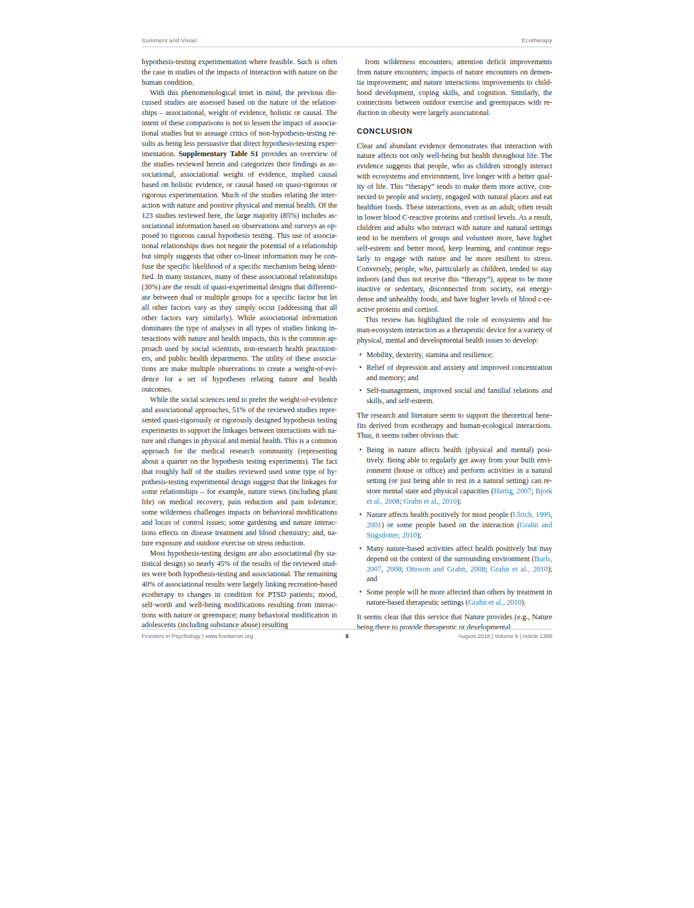Summers and Vivian Ecotherapy
hypothesis-testing experimentation where feasible. Such is often the case in studies of the impacts of interaction with nature on the human condition.
With this phenomenological tenet in mind, the previous discussed studies are assessed based on the nature of the relationships – associational, weight of evidence, holistic or causal. The intent of these comparisons is not to lessen the impact of associational studies but to assuage critics of non-hypothesis-testing results as being less persuasive that direct hypothesis-testing experimentation. Supplementary Table S1 provides an overview of the studies reviewed herein and categorizes their findings as associational, associational weight of evidence, implied causal based on holistic evidence, or causal based on quasi-rigorous or rigorous experimentation. Much of the studies relating the interaction with nature and positive physical and mental health. Of the 123 studies reviewed here, the large majority (85%) includes associational information based on observations and surveys as opposed to rigorous causal hypothesis testing. This use of associational relationships does not negate the potential of a relationship but simply suggests that other co-linear information may be confuse the specific likelihood of a specific mechanism being identified. In many instances, many of these associational relationships (30%) are the result of quasi-experimental designs that differentiate between dual or multiple groups for a specific factor but let all other factors vary as they simply occur (addressing that all other factors vary similarly). While associational information dominates the type of analyses in all types of studies linking interactions with nature and health impacts, this is the common approach used by social scientists, non-research health practitioners, and public health departments. The utility of these associations are make multiple observations to create a weight-of-evidence for a set of hypotheses relating nature and health outcomes.
While the social sciences tend to prefer the weight-of-evidence and associational approaches, 51% of the reviewed studies represented quasi-rigorously or rigorously designed hypothesis testing experiments to support the linkages between interactions with nature and changes in physical and mental health. This is a common approach for the medical research community (representing about a quarter on the hypothesis testing experiments). The fact that roughly half of the studies reviewed used some type of hypothesis-testing experimental design suggest that the linkages for some relationships – for example, nature views (including plant life) on medical recovery, pain reduction and pain tolerance; some wilderness challenges impacts on behavioral modifications and locus of control issues; some gardening and nature interactions effects on disease treatment and blood chemistry; and, nature exposure and outdoor exercise on stress reduction.
Most hypothesis-testing designs are also associational (by statistical design) so nearly 45% of the results of the reviewed studies were both hypothesis-testing and associational. The remaining 40% of associational results were largely linking recreation-based ecotherapy to changes in condition for PTSD patients; mood, self-worth and well-being modifications resulting from interactions with nature or greenspace; many behavioral modification in adolescents (including substance abuse) resulting
from wilderness encounters; attention deficit improvements from nature encounters; impacts of nature encounters on dementia improvement; and nature interactions improvements to childhood development, coping skills, and cognition. Similarly, the connections between outdoor exercise and greenspaces with reduction in obesity were largely associational.
Conclusion
Clear and abundant evidence demonstrates that interaction with nature affects not only well-being but health throughout life. The evidence suggests that people, who as children strongly interact with ecosystems and environment, live longer with a better quality of life. This “therapy” tends to make them more active, connected to people and society, engaged with natural places and eat healthier foods. These interactions, even as an adult, often result in lower blood C-reactive proteins and cortisol levels. As a result, children and adults who interact with nature and natural settings tend to be members of groups and volunteer more, have higher self-esteem and better mood, keep learning, and continue regularly to engage with nature and be more resilient to stress. Conversely, people, who, particularly as children, tended to stay indoors (and thus not receive this “therapy”), appear to be more inactive or sedentary, disconnected from society, eat energy-dense and unhealthy foods, and have higher levels of blood c-reactive proteins and cortisol.
This review has highlighted the role of ecosystems and human-ecosystem interaction as a therapeutic device for a variety of physical, mental and developmental health issues to develop:
Mobility, dexterity, stamina and resilience;
Relief of depression and anxiety and improved concentration and memory; and
Self-management, improved social and familial relations and skills, and self-esteem.
The research and literature seem to support the theoretical benefits derived from ecotherapy and human-ecological interactions. Thus, it seems rather obvious that:
Being in nature affects health (physical and mental) positively. Being able to regularly get away from your built environment (house or office) and perform activities in a natural setting (or just being able to rest in a natural setting) can restore mental state and physical capacities (Hartig, 2007; Bjork et al., 2008; Grahn et al., 2010);
Nature affects health positively for most people (Ulrich, 1999, 2001) or some people based on the interaction (Grahn and Stigsdotter, 2010);
Many nature-based activities affect health positively but may depend on the context of the surrounding environment (Burls, 2007, 2008; Ottoson and Grahn, 2008; Grahn et al., 2010); and
Some people will be more affected than others by treatment in nature-based therapeutic settings (Grahn et al., 2010).
It seems clear that this service that Nature provides (e.g., Nature being there to provide therapeutic or developmental
Frontiers in Psychology | www.frontiersin.org 8 August 2018 | Volume 9 | Article 1389